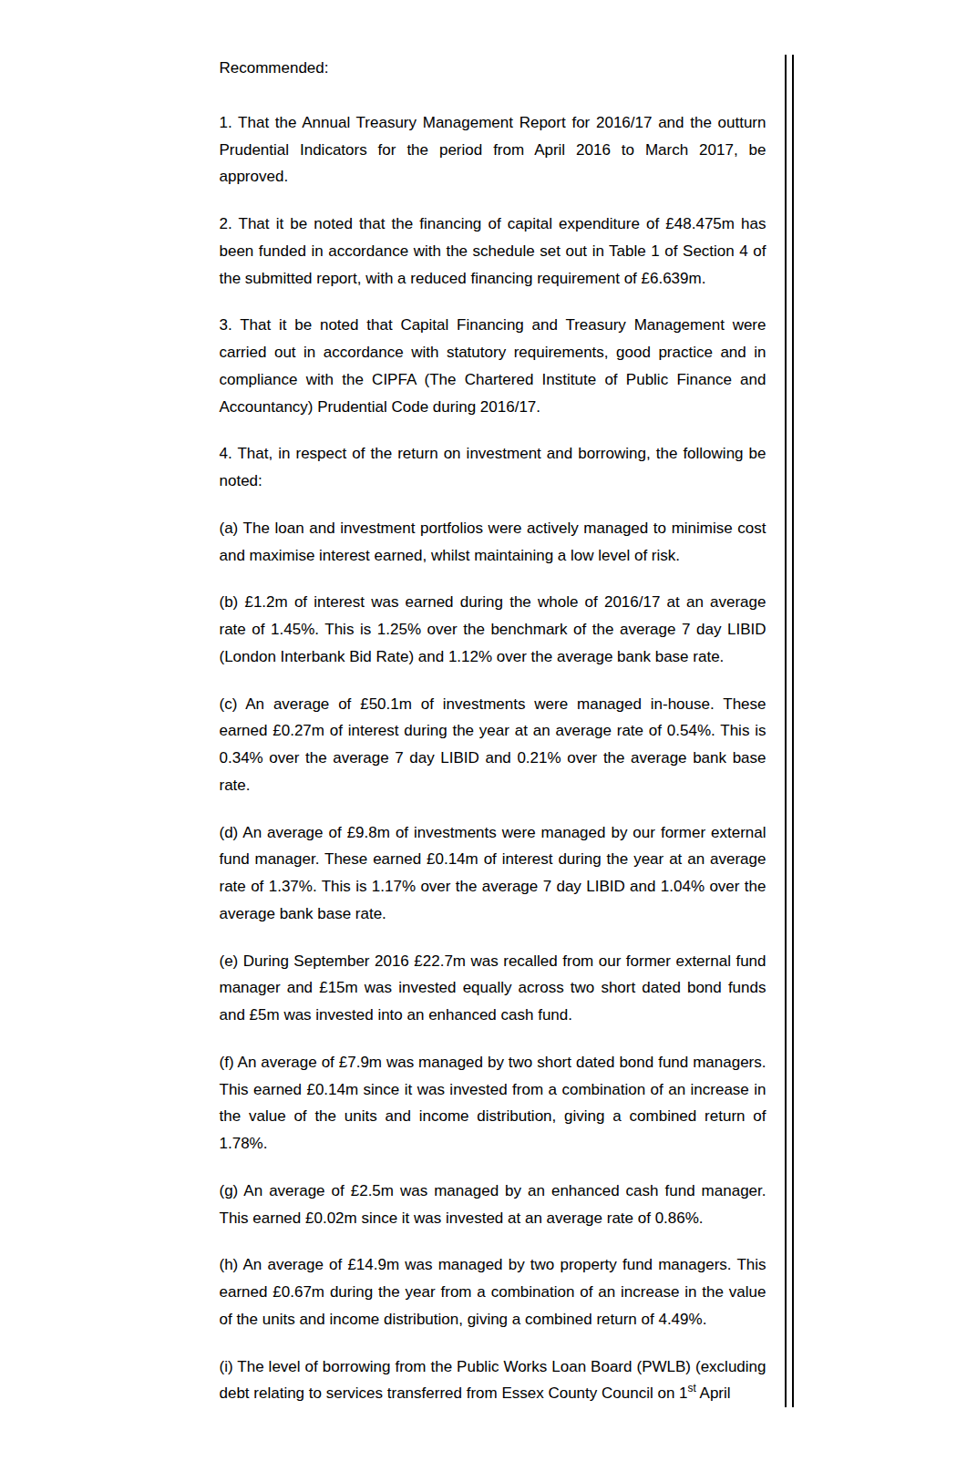Recommended:
1. That the Annual Treasury Management Report for 2016/17 and the outturn Prudential Indicators for the period from April 2016 to March 2017, be approved.
2. That it be noted that the financing of capital expenditure of £48.475m has been funded in accordance with the schedule set out in Table 1 of Section 4 of the submitted report, with a reduced financing requirement of £6.639m.
3. That it be noted that Capital Financing and Treasury Management were carried out in accordance with statutory requirements, good practice and in compliance with the CIPFA (The Chartered Institute of Public Finance and Accountancy) Prudential Code during 2016/17.
4. That, in respect of the return on investment and borrowing, the following be noted:
(a) The loan and investment portfolios were actively managed to minimise cost and maximise interest earned, whilst maintaining a low level of risk.
(b) £1.2m of interest was earned during the whole of 2016/17 at an average rate of 1.45%. This is 1.25% over the benchmark of the average 7 day LIBID (London Interbank Bid Rate) and 1.12% over the average bank base rate.
(c) An average of £50.1m of investments were managed in-house. These earned £0.27m of interest during the year at an average rate of 0.54%. This is 0.34% over the average 7 day LIBID and 0.21% over the average bank base rate.
(d) An average of £9.8m of investments were managed by our former external fund manager. These earned £0.14m of interest during the year at an average rate of 1.37%. This is 1.17% over the average 7 day LIBID and 1.04% over the average bank base rate.
(e) During September 2016 £22.7m was recalled from our former external fund manager and £15m was invested equally across two short dated bond funds and £5m was invested into an enhanced cash fund.
(f) An average of £7.9m was managed by two short dated bond fund managers. This earned £0.14m since it was invested from a combination of an increase in the value of the units and income distribution, giving a combined return of 1.78%.
(g) An average of £2.5m was managed by an enhanced cash fund manager. This earned £0.02m since it was invested at an average rate of 0.86%.
(h) An average of £14.9m was managed by two property fund managers. This earned £0.67m during the year from a combination of an increase in the value of the units and income distribution, giving a combined return of 4.49%.
(i) The level of borrowing from the Public Works Loan Board (PWLB) (excluding debt relating to services transferred from Essex County Council on 1st April